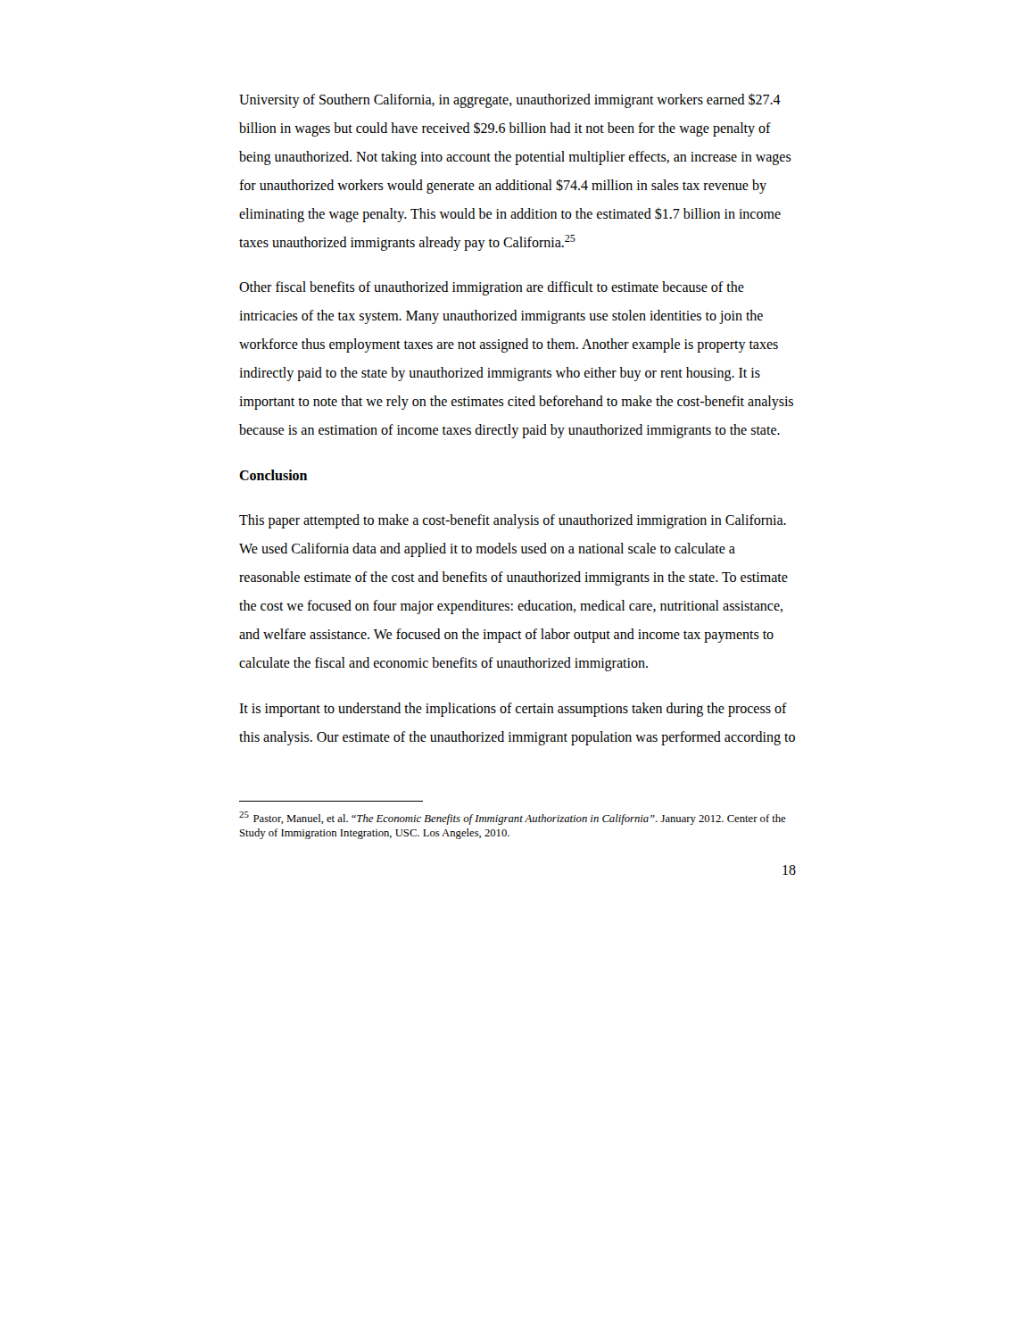University of Southern California, in aggregate, unauthorized immigrant workers earned $27.4 billion in wages but could have received $29.6 billion had it not been for the wage penalty of being unauthorized. Not taking into account the potential multiplier effects, an increase in wages for unauthorized workers would generate an additional $74.4 million in sales tax revenue by eliminating the wage penalty. This would be in addition to the estimated $1.7 billion in income taxes unauthorized immigrants already pay to California.25
Other fiscal benefits of unauthorized immigration are difficult to estimate because of the intricacies of the tax system. Many unauthorized immigrants use stolen identities to join the workforce thus employment taxes are not assigned to them. Another example is property taxes indirectly paid to the state by unauthorized immigrants who either buy or rent housing. It is important to note that we rely on the estimates cited beforehand to make the cost-benefit analysis because is an estimation of income taxes directly paid by unauthorized immigrants to the state.
Conclusion
This paper attempted to make a cost-benefit analysis of unauthorized immigration in California. We used California data and applied it to models used on a national scale to calculate a reasonable estimate of the cost and benefits of unauthorized immigrants in the state. To estimate the cost we focused on four major expenditures: education, medical care, nutritional assistance, and welfare assistance. We focused on the impact of labor output and income tax payments to calculate the fiscal and economic benefits of unauthorized immigration.
It is important to understand the implications of certain assumptions taken during the process of this analysis. Our estimate of the unauthorized immigrant population was performed according to
25 Pastor, Manuel, et al. “The Economic Benefits of Immigrant Authorization in California”. January 2012. Center of the Study of Immigration Integration, USC. Los Angeles, 2010.
18